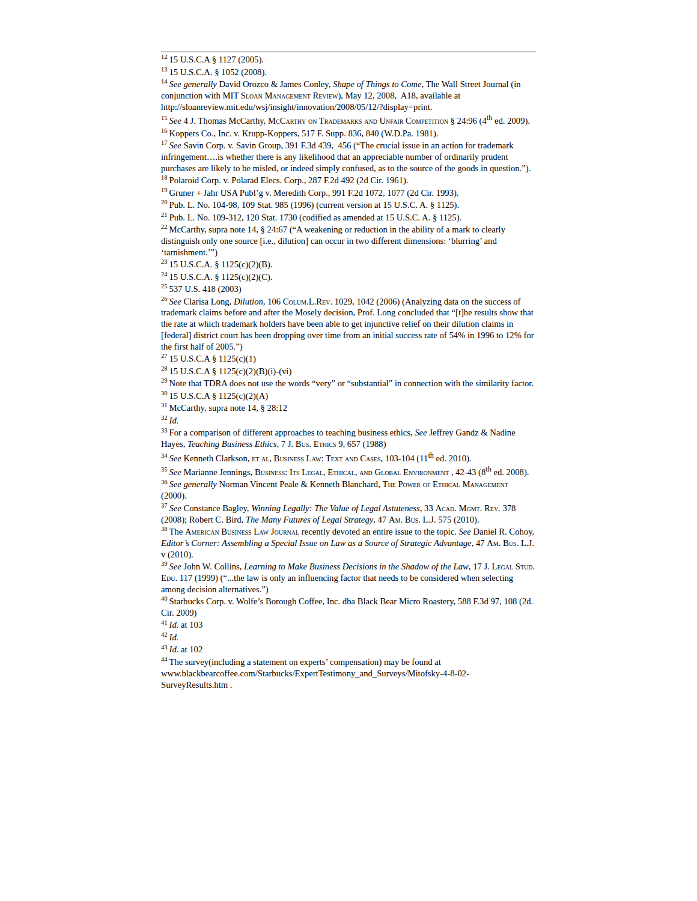1215 U.S.C.A § 1127 (2005).
1315 U.S.C.A. § 1052 (2008).
14See generally David Orozco & James Conley, Shape of Things to Come, The Wall Street Journal (in conjunction with MIT Sloan Management Review), May 12, 2008, A18, available at http://sloanreview.mit.edu/wsj/insight/innovation/2008/05/12/?display=print.
15See 4 J. Thomas McCarthy, McCarthy on Trademarks and Unfair Competition § 24:96 (4th ed. 2009).
16Koppers Co., Inc. v. Krupp-Koppers, 517 F. Supp. 836, 840 (W.D.Pa. 1981).
17See Savin Corp. v. Savin Group, 391 F.3d 439, 456 (“The crucial issue in an action for trademark infringement….is whether there is any likelihood that an appreciable number of ordinarily prudent purchases are likely to be misled, or indeed simply confused, as to the source of the goods in question.”).
18Polaroid Corp. v. Polarad Elecs. Corp., 287 F.2d 492 (2d Cir. 1961).
19Gruner + Jahr USA Publ’g v. Meredith Corp., 991 F.2d 1072, 1077 (2d Cir. 1993).
20Pub. L. No. 104-98, 109 Stat. 985 (1996) (current version at 15 U.S.C. A. § 1125).
21Pub. L. No. 109-312, 120 Stat. 1730 (codified as amended at 15 U.S.C. A. § 1125).
22McCarthy, supra note 14, § 24:67 (“A weakening or reduction in the ability of a mark to clearly distinguish only one source [i.e., dilution] can occur in two different dimensions: ‘blurring’ and ‘tarnishment.’”)
2315 U.S.C.A. § 1125(c)(2)(B).
2415 U.S.C.A. § 1125(c)(2)(C).
25537 U.S. 418 (2003)
26See Clarisa Long, Dilution, 106 Colum.L.Rev. 1029, 1042 (2006) (Analyzing data on the success of trademark claims before and after the Mosely decision, Prof. Long concluded that “[t]he results show that the rate at which trademark holders have been able to get injunctive relief on their dilution claims in [federal] district court has been dropping over time from an initial success rate of 54% in 1996 to 12% for the first half of 2005.”)
2715 U.S.C.A § 1125(c)(1)
2815 U.S.C.A § 1125(c)(2)(B)(i)-(vi)
29Note that TDRA does not use the words “very” or “substantial” in connection with the similarity factor.
3015 U.S.C.A § 1125(c)(2)(A)
31McCarthy, supra note 14, § 28:12
32Id.
33For a comparison of different approaches to teaching business ethics, See Jeffrey Gandz & Nadine Hayes, Teaching Business Ethics, 7 J. Bus. Ethics 9, 657 (1988)
34See Kenneth Clarkson, et al, Business Law: Text and Cases, 103-104 (11th ed. 2010).
35See Marianne Jennings, Business: Its Legal, Ethical, and Global Environment , 42-43 (8th ed. 2008).
36See generally Norman Vincent Peale & Kenneth Blanchard, The Power of Ethical Management (2000).
37See Constance Bagley, Winning Legally: The Value of Legal Astuteness, 33 Acad. Mgmt. Rev. 378 (2008); Robert C. Bird, The Many Futures of Legal Strategy, 47 Am. Bus. L.J. 575 (2010).
38The American Business Law Journal recently devoted an entire issue to the topic. See Daniel R. Cohoy, Editor’s Corner: Assembling a Special Issue on Law as a Source of Strategic Advantage, 47 Am. Bus. L.J. v (2010).
39See John W. Collins, Learning to Make Business Decisions in the Shadow of the Law, 17 J. Legal Stud. Edu. 117 (1999) (“...the law is only an influencing factor that needs to be considered when selecting among decision alternatives.”)
40Starbucks Corp. v. Wolfe’s Borough Coffee, Inc. dba Black Bear Micro Roastery, 588 F.3d 97, 108 (2d. Cir. 2009)
41Id. at 103
42Id.
43Id. at 102
44The survey(including a statement on experts’ compensation) may be found at www.blackbearcoffee.com/Starbucks/ExpertTestimony_and_Surveys/Mitofsky-4-8-02-SurveyResults.htm .